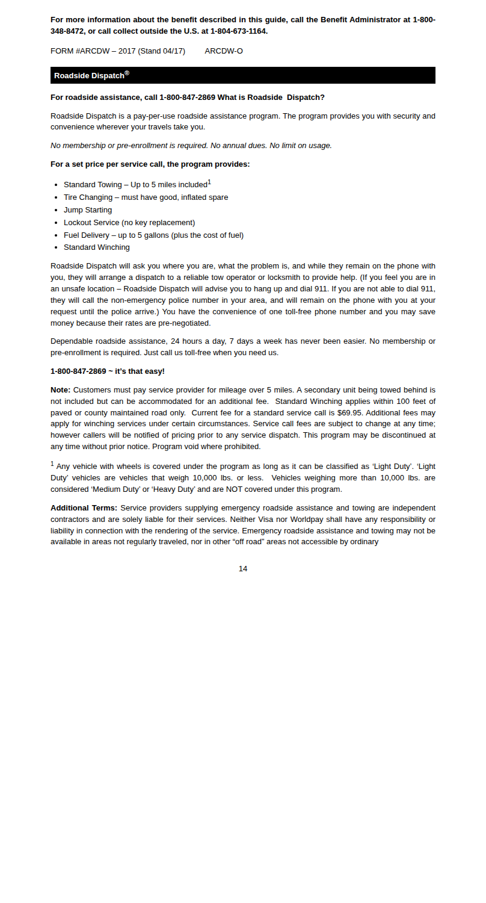For more information about the benefit described in this guide, call the Benefit Administrator at 1-800-348-8472, or call collect outside the U.S. at 1-804-673-1164.
FORM #ARCDW – 2017 (Stand 04/17)ARCDW-O
Roadside Dispatch®
For roadside assistance, call 1-800-847-2869 What is Roadside Dispatch?
Roadside Dispatch is a pay-per-use roadside assistance program. The program provides you with security and convenience wherever your travels take you.
No membership or pre-enrollment is required. No annual dues. No limit on usage.
For a set price per service call, the program provides:
Standard Towing – Up to 5 miles included1
Tire Changing – must have good, inflated spare
Jump Starting
Lockout Service (no key replacement)
Fuel Delivery – up to 5 gallons (plus the cost of fuel)
Standard Winching
Roadside Dispatch will ask you where you are, what the problem is, and while they remain on the phone with you, they will arrange a dispatch to a reliable tow operator or locksmith to provide help. (If you feel you are in an unsafe location – Roadside Dispatch will advise you to hang up and dial 911. If you are not able to dial 911, they will call the non-emergency police number in your area, and will remain on the phone with you at your request until the police arrive.) You have the convenience of one toll-free phone number and you may save money because their rates are pre-negotiated.
Dependable roadside assistance, 24 hours a day, 7 days a week has never been easier. No membership or pre-enrollment is required. Just call us toll-free when you need us.
1-800-847-2869 ~ it’s that easy!
Note: Customers must pay service provider for mileage over 5 miles. A secondary unit being towed behind is not included but can be accommodated for an additional fee. Standard Winching applies within 100 feet of paved or county maintained road only. Current fee for a standard service call is $69.95. Additional fees may apply for winching services under certain circumstances. Service call fees are subject to change at any time; however callers will be notified of pricing prior to any service dispatch. This program may be discontinued at any time without prior notice. Program void where prohibited.
1 Any vehicle with wheels is covered under the program as long as it can be classified as ‘Light Duty’. ‘Light Duty’ vehicles are vehicles that weigh 10,000 lbs. or less. Vehicles weighing more than 10,000 lbs. are considered ‘Medium Duty’ or ‘Heavy Duty’ and are NOT covered under this program.
Additional Terms: Service providers supplying emergency roadside assistance and towing are independent contractors and are solely liable for their services. Neither Visa nor Worldpay shall have any responsibility or liability in connection with the rendering of the service. Emergency roadside assistance and towing may not be available in areas not regularly traveled, nor in other “off road” areas not accessible by ordinary
14